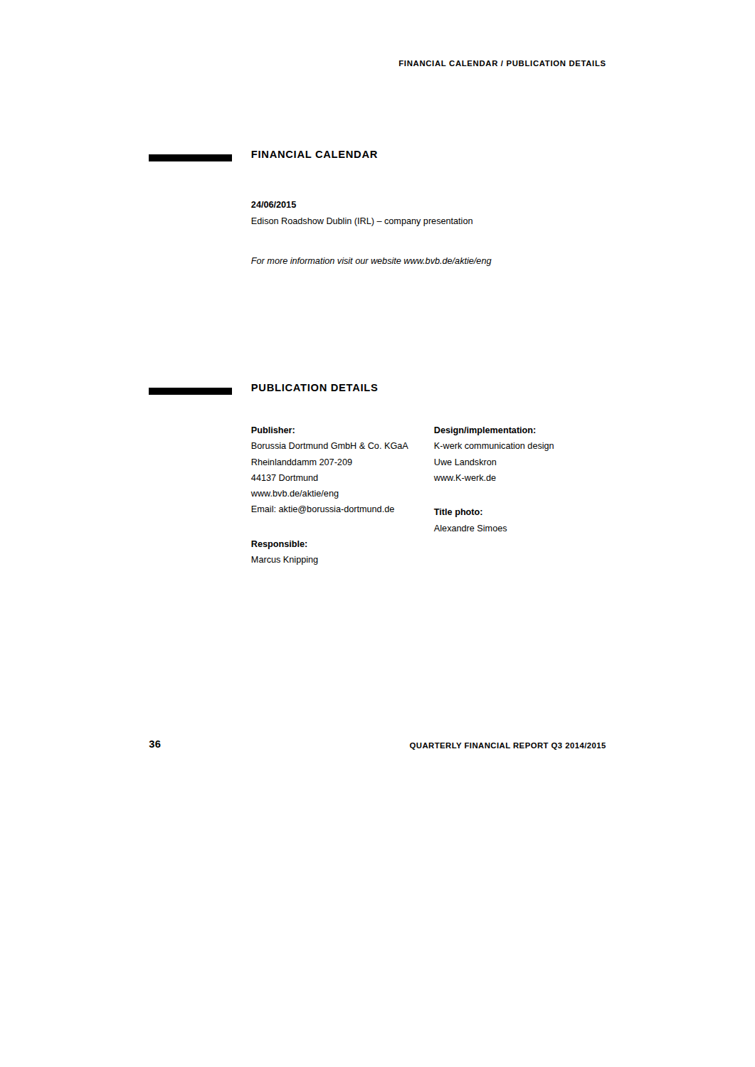FINANCIAL CALENDAR / PUBLICATION DETAILS
FINANCIAL CALENDAR
24/06/2015
Edison Roadshow Dublin (IRL) – company presentation
For more information visit our website www.bvb.de/aktie/eng
PUBLICATION DETAILS
Publisher:
Borussia Dortmund GmbH & Co. KGaA
Rheinlanddamm 207-209
44137 Dortmund
www.bvb.de/aktie/eng
Email: aktie@borussia-dortmund.de
Responsible:
Marcus Knipping
Design/implementation:
K-werk communication design
Uwe Landskron
www.K-werk.de
Title photo:
Alexandre Simoes
36
QUARTERLY FINANCIAL REPORT Q3 2014/2015